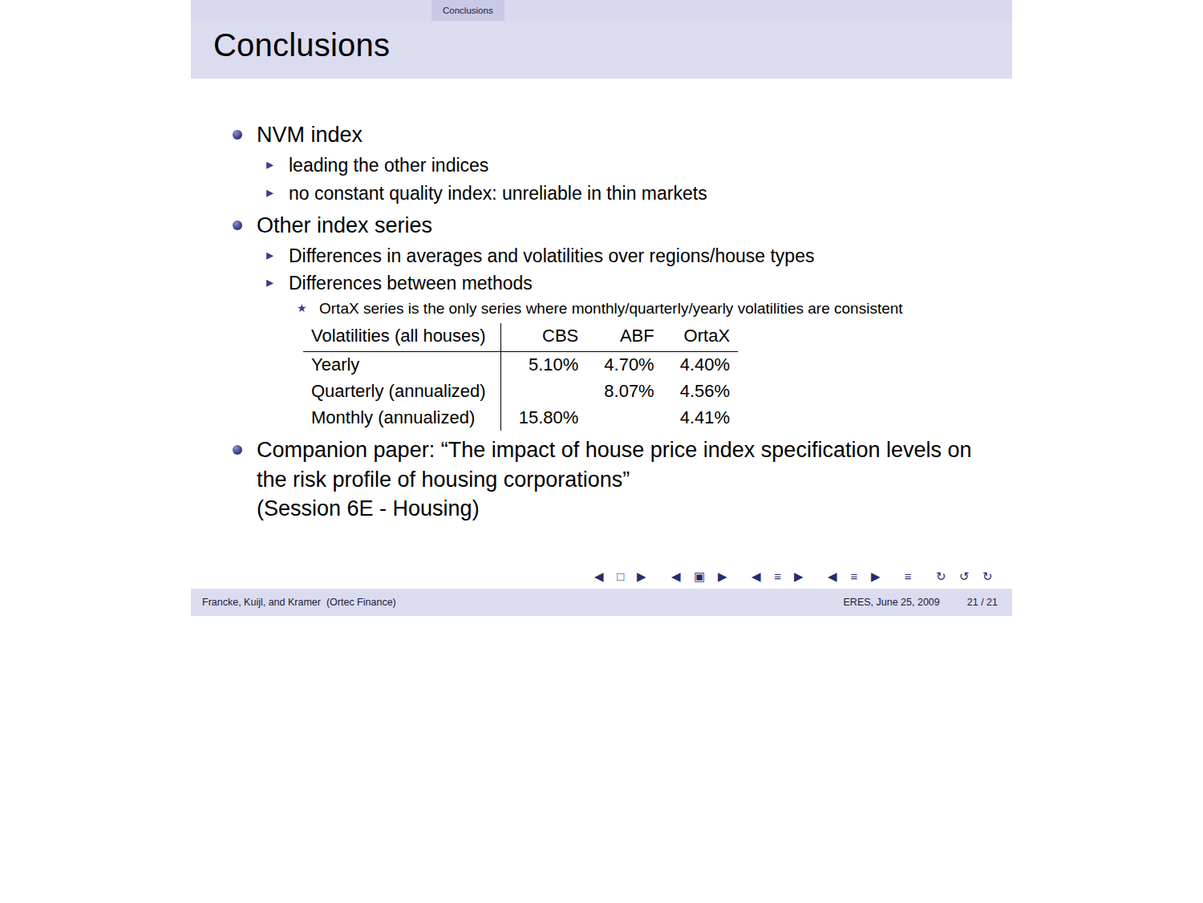Conclusions
Conclusions
NVM index
leading the other indices
no constant quality index: unreliable in thin markets
Other index series
Differences in averages and volatilities over regions/house types
Differences between methods
OrtaX series is the only series where monthly/quarterly/yearly volatilities are consistent
| Volatilities (all houses) | CBS | ABF | OrtaX |
| Yearly | 5.10% | 4.70% | 4.40% |
| Quarterly (annualized) | | 8.07% | 4.56% |
| Monthly (annualized) | 15.80% | | 4.41% |
Companion paper: “The impact of house price index specification levels on the risk profile of housing corporations”
(Session 6E - Housing)
◀ □ ▶ ◀ ▣ ▶ ◀ ≡ ▶ ◀ ≡ ▶ ≡ ↻ ↺ ↻
Francke, Kuijl, and Kramer (Ortec Finance)
ERES, June 25, 2009 21 / 21